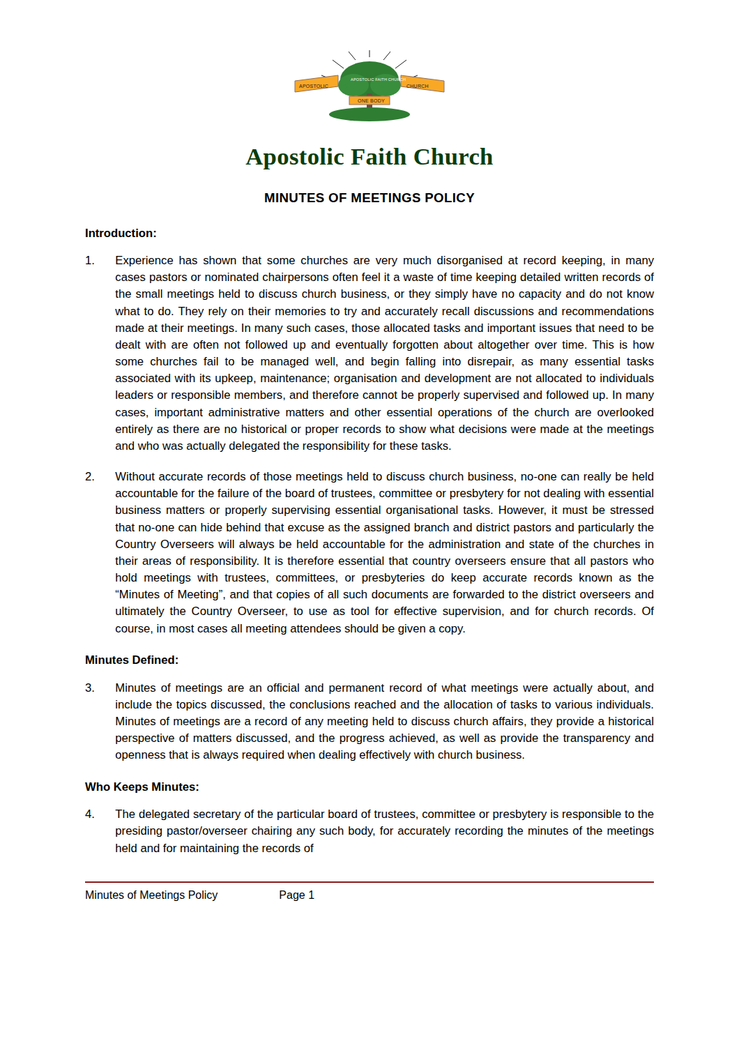APOSTOLIC CHURCH ONE BODY APOSTOLIC FAITH CHURCH
Apostolic Faith Church
MINUTES OF MEETINGS POLICY
Introduction:
1.
Experience has shown that some churches are very much disorganised at record keeping, in many cases pastors or nominated chairpersons often feel it a waste of time keeping detailed written records of the small meetings held to discuss church business, or they simply have no capacity and do not know what to do. They rely on their memories to try and accurately recall discussions and recommendations made at their meetings. In many such cases, those allocated tasks and important issues that need to be dealt with are often not followed up and eventually forgotten about altogether over time. This is how some churches fail to be managed well, and begin falling into disrepair, as many essential tasks associated with its upkeep, maintenance; organisation and development are not allocated to individuals leaders or responsible members, and therefore cannot be properly supervised and followed up. In many cases, important administrative matters and other essential operations of the church are overlooked entirely as there are no historical or proper records to show what decisions were made at the meetings and who was actually delegated the responsibility for these tasks.
2.
Without accurate records of those meetings held to discuss church business, no-one can really be held accountable for the failure of the board of trustees, committee or presbytery for not dealing with essential business matters or properly supervising essential organisational tasks. However, it must be stressed that no-one can hide behind that excuse as the assigned branch and district pastors and particularly the Country Overseers will always be held accountable for the administration and state of the churches in their areas of responsibility. It is therefore essential that country overseers ensure that all pastors who hold meetings with trustees, committees, or presbyteries do keep accurate records known as the “Minutes of Meeting”, and that copies of all such documents are forwarded to the district overseers and ultimately the Country Overseer, to use as tool for effective supervision, and for church records. Of course, in most cases all meeting attendees should be given a copy.
Minutes Defined:
3.
Minutes of meetings are an official and permanent record of what meetings were actually about, and include the topics discussed, the conclusions reached and the allocation of tasks to various individuals. Minutes of meetings are a record of any meeting held to discuss church affairs, they provide a historical perspective of matters discussed, and the progress achieved, as well as provide the transparency and openness that is always required when dealing effectively with church business.
Who Keeps Minutes:
4.
The delegated secretary of the particular board of trustees, committee or presbytery is responsible to the presiding pastor/overseer chairing any such body, for accurately recording the minutes of the meetings held and for maintaining the records of
Minutes of Meetings Policy
Page 1